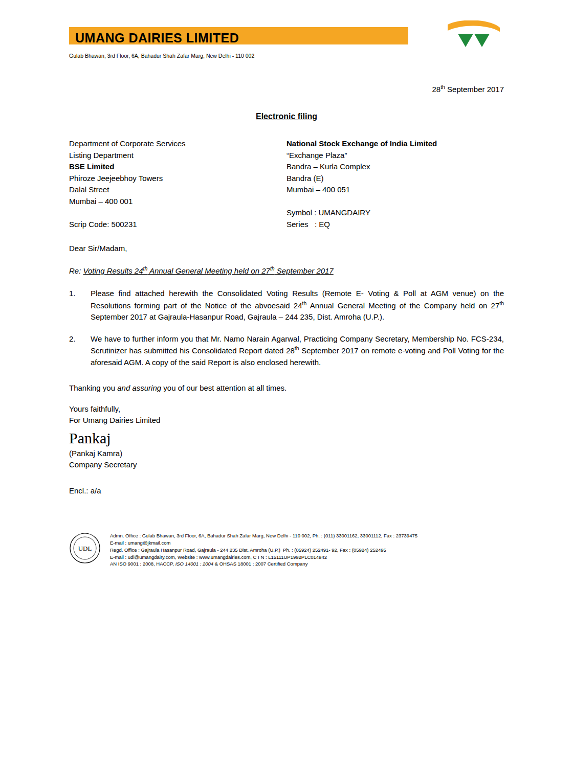UMANG DAIRIES LIMITED
Gulab Bhawan, 3rd Floor, 6A, Bahadur Shah Zafar Marg, New Delhi - 110 002
28th September 2017
Electronic filing
| Department of Corporate Services Listing Department BSE Limited Phiroze Jeejeebhoy Towers Dalal Street Mumbai – 400 001 Scrip Code: 500231 | National Stock Exchange of India Limited “Exchange Plaza” Bandra – Kurla Complex Bandra (E) Mumbai – 400 051 Symbol : UMANGDAIRY Series : EQ |
Dear Sir/Madam,
Re: Voting Results 24th Annual General Meeting held on 27th September 2017
Please find attached herewith the Consolidated Voting Results (Remote E- Voting & Poll at AGM venue) on the Resolutions forming part of the Notice of the abvoesaid 24th Annual General Meeting of the Company held on 27th September 2017 at Gajraula-Hasanpur Road, Gajraula – 244 235, Dist. Amroha (U.P.).
We have to further inform you that Mr. Namo Narain Agarwal, Practicing Company Secretary, Membership No. FCS-234, Scrutinizer has submitted his Consolidated Report dated 28th September 2017 on remote e-voting and Poll Voting for the aforesaid AGM. A copy of the said Report is also enclosed herewith.
Thanking you and assuring you of our best attention at all times.
Yours faithfully,
For Umang Dairies Limited
Pankaj
(Pankaj Kamra)
Company Secretary
Encl.: a/a
UDL
Admn. Office : Gulab Bhawan, 3rd Floor, 6A, Bahadur Shah Zafar Marg, New Delhi - 110 002, Ph. : (011) 33001162, 33001112, Fax : 23739475
E-mail : umang@jkmail.com
Regd. Office : Gajraula Hasanpur Road, Gajraula - 244 235 Dist. Amroha (U.P.) Ph. : (05924) 252491- 92, Fax : (05924) 252495
E-mail : udl@umangdairy.com, Website : www.umangdairies.com, C I N : L15111UP1992PLC014942
AN ISO 9001 : 2008, HACCP, ISO 14001 : 2004 & OHSAS 18001 : 2007 Certified Company